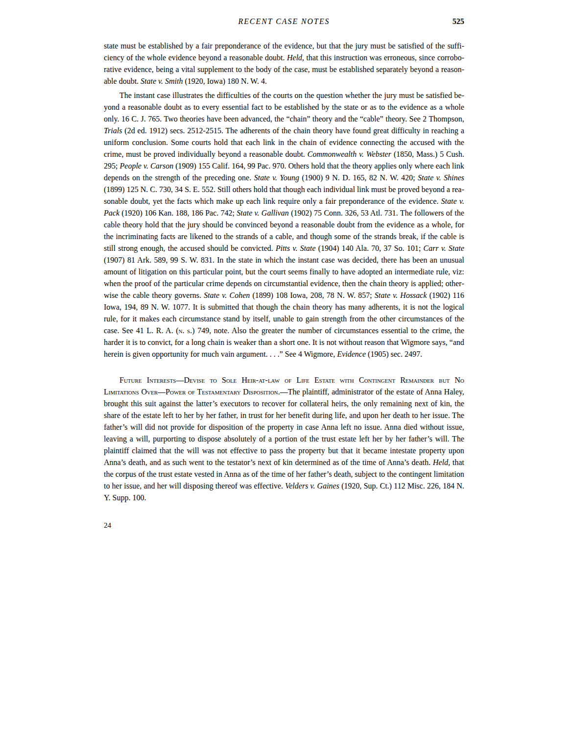Recent Case Notes
525
state must be established by a fair preponderance of the evidence, but that the jury must be satisfied of the sufficiency of the whole evidence beyond a reasonable doubt. Held, that this instruction was erroneous, since corroborative evidence, being a vital supplement to the body of the case, must be established separately beyond a reasonable doubt. State v. Smith (1920, Iowa) 180 N. W. 4.
The instant case illustrates the difficulties of the courts on the question whether the jury must be satisfied beyond a reasonable doubt as to every essential fact to be established by the state or as to the evidence as a whole only. 16 C. J. 765. Two theories have been advanced, the “chain” theory and the “cable” theory. See 2 Thompson, Trials (2d ed. 1912) secs. 2512-2515. The adherents of the chain theory have found great difficulty in reaching a uniform conclusion. Some courts hold that each link in the chain of evidence connecting the accused with the crime, must be proved individually beyond a reasonable doubt. Commonwealth v. Webster (1850, Mass.) 5 Cush. 295; People v. Carson (1909) 155 Calif. 164, 99 Pac. 970. Others hold that the theory applies only where each link depends on the strength of the preceding one. State v. Young (1900) 9 N. D. 165, 82 N. W. 420; State v. Shines (1899) 125 N. C. 730, 34 S. E. 552. Still others hold that though each individual link must be proved beyond a reasonable doubt, yet the facts which make up each link require only a fair preponderance of the evidence. State v. Pack (1920) 106 Kan. 188, 186 Pac. 742; State v. Gallivan (1902) 75 Conn. 326, 53 Atl. 731. The followers of the cable theory hold that the jury should be convinced beyond a reasonable doubt from the evidence as a whole, for the incriminating facts are likened to the strands of a cable, and though some of the strands break, if the cable is still strong enough, the accused should be convicted. Pitts v. State (1904) 140 Ala. 70, 37 So. 101; Carr v. State (1907) 81 Ark. 589, 99 S. W. 831. In the state in which the instant case was decided, there has been an unusual amount of litigation on this particular point, but the court seems finally to have adopted an intermediate rule, viz: when the proof of the particular crime depends on circumstantial evidence, then the chain theory is applied; otherwise the cable theory governs. State v. Cohen (1899) 108 Iowa, 208, 78 N. W. 857; State v. Hossack (1902) 116 Iowa, 194, 89 N. W. 1077. It is submitted that though the chain theory has many adherents, it is not the logical rule, for it makes each circumstance stand by itself, unable to gain strength from the other circumstances of the case. See 41 L. R. A. (n. s.) 749, note. Also the greater the number of circumstances essential to the crime, the harder it is to convict, for a long chain is weaker than a short one. It is not without reason that Wigmore says, “and herein is given opportunity for much vain argument. . . .” See 4 Wigmore, Evidence (1905) sec. 2497.
Future Interests—Devise to Sole Heir-at-law of Life Estate with Contingent Remainder but No Limitations Over—Power of Testamentary Disposition.—The plaintiff, administrator of the estate of Anna Haley, brought this suit against the latter’s executors to recover for collateral heirs, the only remaining next of kin, the share of the estate left to her by her father, in trust for her benefit during life, and upon her death to her issue. The father’s will did not provide for disposition of the property in case Anna left no issue. Anna died without issue, leaving a will, purporting to dispose absolutely of a portion of the trust estate left her by her father’s will. The plaintiff claimed that the will was not effective to pass the property but that it became intestate property upon Anna’s death, and as such went to the testator’s next of kin determined as of the time of Anna’s death. Held, that the corpus of the trust estate vested in Anna as of the time of her father’s death, subject to the contingent limitation to her issue, and her will disposing thereof was effective. Velders v. Gaines (1920, Sup. Ct.) 112 Misc. 226, 184 N. Y. Supp. 100.
24